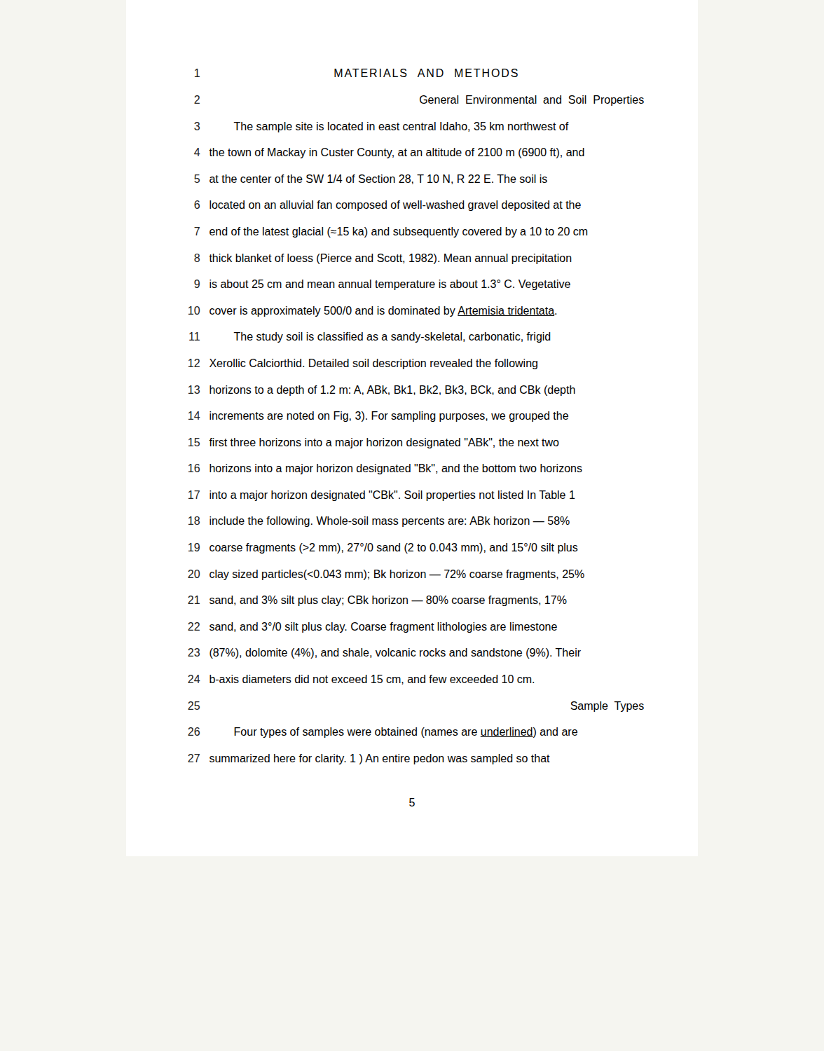MATERIALS AND METHODS
General Environmental and Soil Properties
The sample site is located in east central Idaho, 35 km northwest of
the town of Mackay in Custer County, at an altitude of 2100 m (6900 ft), and
at the center of the SW 1/4 of Section 28, T 10 N, R 22 E. The soil is
located on an alluvial fan composed of well-washed gravel deposited at the
end of the latest glacial (≈15 ka) and subsequently covered by a 10 to 20 cm
thick blanket of loess (Pierce and Scott, 1982). Mean annual precipitation
is about 25 cm and mean annual temperature is about 1.3° C. Vegetative
cover is approximately 500/0 and is dominated by Artemisia tridentata.
The study soil is classified as a sandy-skeletal, carbonatic, frigid
Xerollic Calciorthid. Detailed soil description revealed the following
horizons to a depth of 1.2 m: A, ABk, Bk1, Bk2, Bk3, BCk, and CBk (depth
increments are noted on Fig, 3). For sampling purposes, we grouped the
first three horizons into a major horizon designated "ABk", the next two
horizons into a major horizon designated "Bk", and the bottom two horizons
into a major horizon designated "CBk". Soil properties not listed In Table 1
include the following. Whole-soil mass percents are: ABk horizon — 58%
coarse fragments (>2 mm), 27°/0 sand (2 to 0.043 mm), and 15°/0 silt plus
clay sized particles(<0.043 mm); Bk horizon — 72% coarse fragments, 25%
sand, and 3% silt plus clay; CBk horizon — 80% coarse fragments, 17%
sand, and 3°/0 silt plus clay. Coarse fragment lithologies are limestone
(87%), dolomite (4%), and shale, volcanic rocks and sandstone (9%). Their
b-axis diameters did not exceed 15 cm, and few exceeded 10 cm.
Sample Types
Four types of samples were obtained (names are underlined) and are
summarized here for clarity. 1 ) An entire pedon was sampled so that
5